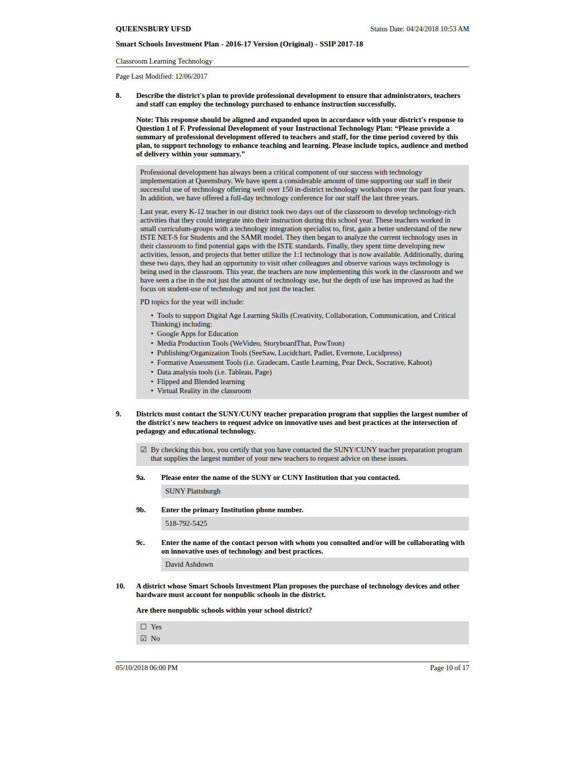QUEENSBURY UFSD
Status Date: 04/24/2018 10:53 AM
Smart Schools Investment Plan - 2016-17 Version (Original) - SSIP 2017-18
Classroom Learning Technology
Page Last Modified: 12/06/2017
8.
Describe the district's plan to provide professional development to ensure that administrators, teachers and staff can employ the technology purchased to enhance instruction successfully.
Note: This response should be aligned and expanded upon in accordance with your district's response to Question 1 of F. Professional Development of your Instructional Technology Plan: “Please provide a summary of professional development offered to teachers and staff, for the time period covered by this plan, to support technology to enhance teaching and learning. Please include topics, audience and method of delivery within your summary.”
Professional development has always been a critical component of our success with technology implementation at Queensbury. We have spent a considerable amount of time supporting our staff in their successful use of technology offering well over 150 in-district technology workshops over the past four years. In addition, we have offered a full-day technology conference for our staff the last three years.
Last year, every K-12 teacher in our district took two days out of the classroom to develop technology-rich activities that they could integrate into their instruction during this school year. These teachers worked in small curriculum-groups with a technology integration specialist to, first, gain a better understand of the new ISTE NET-S for Students and the SAMR model. They then began to analyze the current technology uses in their classroom to find potential gaps with the ISTE standards. Finally, they spent time developing new activities, lesson, and projects that better utilize the 1:1 technology that is now available. Additionally, during these two days, they had an opportunity to visit other colleagues and observe various ways technology is being used in the classroom. This year, the teachers are now implementing this work in the classroom and we have seen a rise in the not just the amount of technology use, but the depth of use has improved as had the focus on student-use of technology and not just the teacher.
PD topics for the year will include:
Tools to support Digital Age Learning Skills (Creativity, Collaboration, Communication, and Critical Thinking) including:
Google Apps for Education
Media Production Tools (WeVideo, StoryboardThat, PowToon)
Publishing/Organization Tools (SeeSaw, Lucidchart, Padlet, Evernote, Lucidpress)
Formative Assessment Tools (i.e. Gradecam, Castle Learning, Pear Deck, Socrative, Kahoot)
Data analysis tools (i.e. Tableau, Page)
Flipped and Blended learning
Virtual Reality in the classroom
9.
Districts must contact the SUNY/CUNY teacher preparation program that supplies the largest number of the district's new teachers to request advice on innovative uses and best practices at the intersection of pedagogy and educational technology.
☑ By checking this box, you certify that you have contacted the SUNY/CUNY teacher preparation program that supplies the largest number of your new teachers to request advice on these issues.
9a.
Please enter the name of the SUNY or CUNY Institution that you contacted.
SUNY Plattsburgh
9b.
Enter the primary Institution phone number.
518-792-5425
9c.
Enter the name of the contact person with whom you consulted and/or will be collaborating with on innovative uses of technology and best practices.
David Ashdown
10.
A district whose Smart Schools Investment Plan proposes the purchase of technology devices and other hardware must account for nonpublic schools in the district.
Are there nonpublic schools within your school district?
☐ Yes
☑ No
05/10/2018 06:00 PM
Page 10 of 17